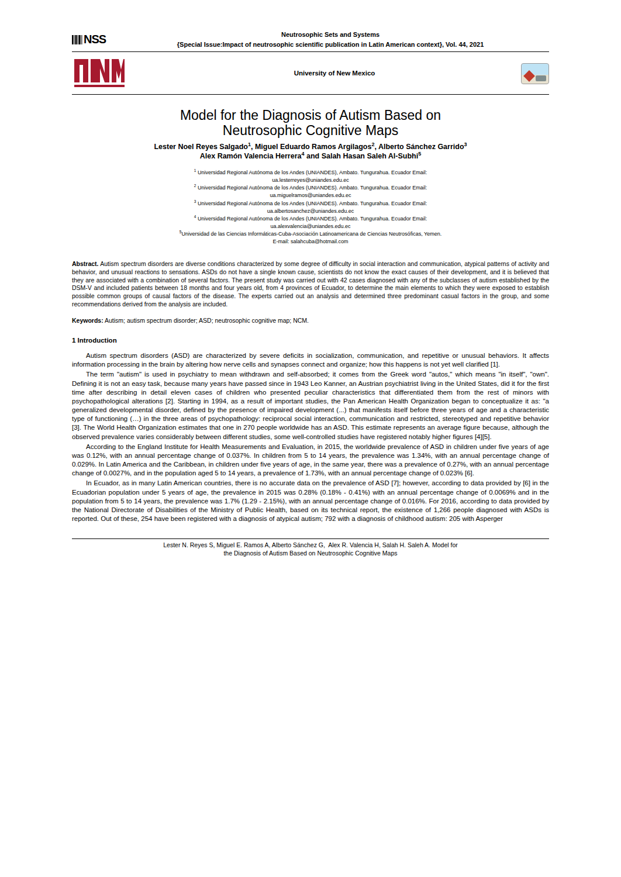NSS
Neutrosophic Sets and Systems {Special Issue:Impact of neutrosophic scientific publication in Latin American context}, Vol. 44, 2021
University of New Mexico
Model for the Diagnosis of Autism Based on
Neutrosophic Cognitive Maps
Lester Noel Reyes Salgado1, Miguel Eduardo Ramos Argilagos2, Alberto Sánchez Garrido3
Alex Ramón Valencia Herrera4 and Salah Hasan Saleh Al-Subhi5
1 Universidad Regional Autónoma de los Andes (UNIANDES), Ambato. Tungurahua. Ecuador Email:
ua.lesterreyes@uniandes.edu.ec
2 Universidad Regional Autónoma de los Andes (UNIANDES). Ambato. Tungurahua. Ecuador Email:
ua.miguelramos@uniandes.edu.ec
3 Universidad Regional Autónoma de los Andes (UNIANDES). Ambato. Tungurahua. Ecuador Email:
ua.albertosanchez@uniandes.edu.ec
4 Universidad Regional Autónoma de los Andes (UNIANDES). Ambato. Tungurahua. Ecuador Email:
ua.alexvalencia@uniandes.edu.ec
5Universidad de las Ciencias Informáticas-Cuba-Asociación Latinoamericana de Ciencias Neutrosóficas, Yemen.
E-mail: salahcuba@hotmail.com
Abstract. Autism spectrum disorders are diverse conditions characterized by some degree of difficulty in social interaction and communication, atypical patterns of activity and behavior, and unusual reactions to sensations. ASDs do not have a single known cause, scientists do not know the exact causes of their development, and it is believed that they are associated with a combination of several factors. The present study was carried out with 42 cases diagnosed with any of the subclasses of autism established by the DSM-V and included patients between 18 months and four years old, from 4 provinces of Ecuador, to determine the main elements to which they were exposed to establish possible common groups of causal factors of the disease. The experts carried out an analysis and determined three predominant casual factors in the group, and some recommendations derived from the analysis are included.
Keywords: Autism; autism spectrum disorder; ASD; neutrosophic cognitive map; NCM.
1 Introduction
Autism spectrum disorders (ASD) are characterized by severe deficits in socialization, communication, and repetitive or unusual behaviors. It affects information processing in the brain by altering how nerve cells and synapses connect and organize; how this happens is not yet well clarified [1].
The term "autism" is used in psychiatry to mean withdrawn and self-absorbed; it comes from the Greek word "autos," which means "in itself", "own". Defining it is not an easy task, because many years have passed since in 1943 Leo Kanner, an Austrian psychiatrist living in the United States, did it for the first time after describing in detail eleven cases of children who presented peculiar characteristics that differentiated them from the rest of minors with psychopathological alterations [2]. Starting in 1994, as a result of important studies, the Pan American Health Organization began to conceptualize it as: "a generalized developmental disorder, defined by the presence of impaired development (...) that manifests itself before three years of age and a characteristic type of functioning (…) in the three areas of psychopathology: reciprocal social interaction, communication and restricted, stereotyped and repetitive behavior [3]. The World Health Organization estimates that one in 270 people worldwide has an ASD. This estimate represents an average figure because, although the observed prevalence varies considerably between different studies, some well-controlled studies have registered notably higher figures [4][5].
According to the England Institute for Health Measurements and Evaluation, in 2015, the worldwide prevalence of ASD in children under five years of age was 0.12%, with an annual percentage change of 0.037%. In children from 5 to 14 years, the prevalence was 1.34%, with an annual percentage change of 0.029%. In Latin America and the Caribbean, in children under five years of age, in the same year, there was a prevalence of 0.27%, with an annual percentage change of 0.0027%, and in the population aged 5 to 14 years, a prevalence of 1.73%, with an annual percentage change of 0.023% [6].
In Ecuador, as in many Latin American countries, there is no accurate data on the prevalence of ASD [7]; however, according to data provided by [6] in the Ecuadorian population under 5 years of age, the prevalence in 2015 was 0.28% (0.18% - 0.41%) with an annual percentage change of 0.0069% and in the population from 5 to 14 years, the prevalence was 1.7% (1.29 - 2.15%), with an annual percentage change of 0.016%. For 2016, according to data provided by the National Directorate of Disabilities of the Ministry of Public Health, based on its technical report, the existence of 1,266 people diagnosed with ASDs is reported. Out of these, 254 have been registered with a diagnosis of atypical autism; 792 with a diagnosis of childhood autism: 205 with Asperger
Lester N. Reyes S, Miguel E. Ramos A, Alberto Sánchez G, Alex R. Valencia H, Salah H. Saleh A. Model for
the Diagnosis of Autism Based on Neutrosophic Cognitive Maps